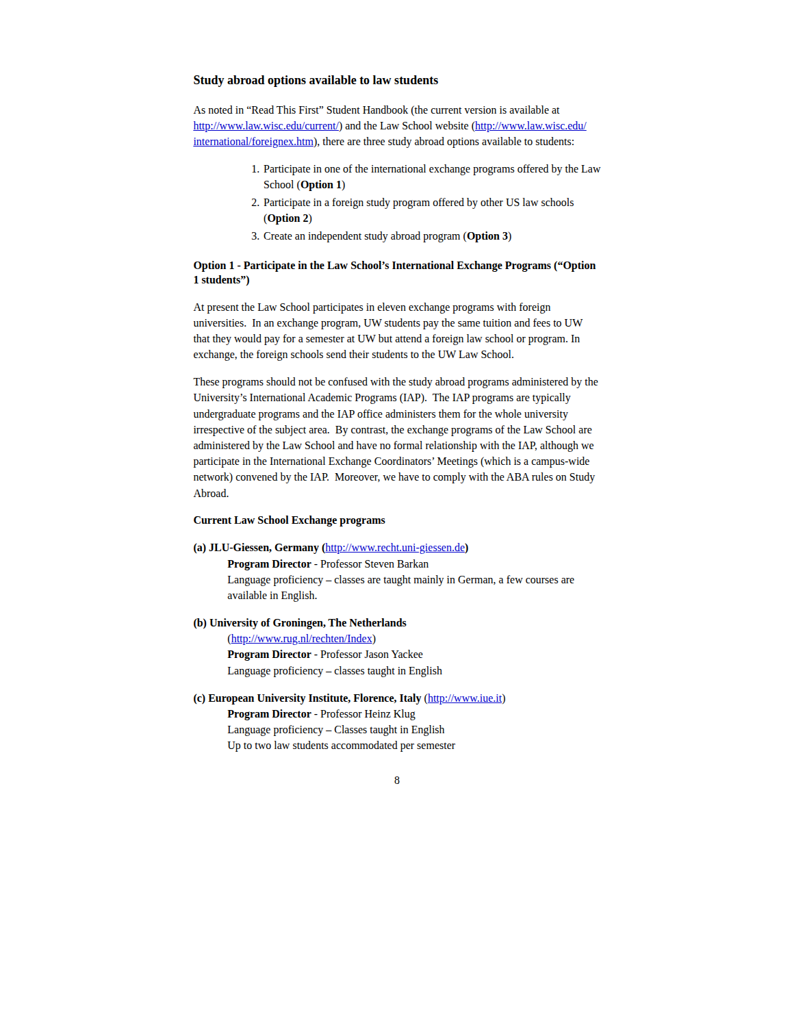Study abroad options available to law students
As noted in “Read This First” Student Handbook (the current version is available at http://www.law.wisc.edu/current/) and the Law School website (http://www.law.wisc.edu/ international/foreignex.htm), there are three study abroad options available to students:
Participate in one of the international exchange programs offered by the Law School (Option 1)
Participate in a foreign study program offered by other US law schools (Option 2)
Create an independent study abroad program (Option 3)
Option 1 - Participate in the Law School’s International Exchange Programs (“Option 1 students”)
At present the Law School participates in eleven exchange programs with foreign universities. In an exchange program, UW students pay the same tuition and fees to UW that they would pay for a semester at UW but attend a foreign law school or program. In exchange, the foreign schools send their students to the UW Law School.
These programs should not be confused with the study abroad programs administered by the University’s International Academic Programs (IAP). The IAP programs are typically undergraduate programs and the IAP office administers them for the whole university irrespective of the subject area. By contrast, the exchange programs of the Law School are administered by the Law School and have no formal relationship with the IAP, although we participate in the International Exchange Coordinators’ Meetings (which is a campus-wide network) convened by the IAP. Moreover, we have to comply with the ABA rules on Study Abroad.
Current Law School Exchange programs
(a) JLU-Giessen, Germany (http://www.recht.uni-giessen.de)
Program Director - Professor Steven Barkan
Language proficiency – classes are taught mainly in German, a few courses are available in English.
(b) University of Groningen, The Netherlands
(http://www.rug.nl/rechten/Index)
Program Director - Professor Jason Yackee
Language proficiency – classes taught in English
(c) European University Institute, Florence, Italy (http://www.iue.it)
Program Director - Professor Heinz Klug
Language proficiency – Classes taught in English
Up to two law students accommodated per semester
8